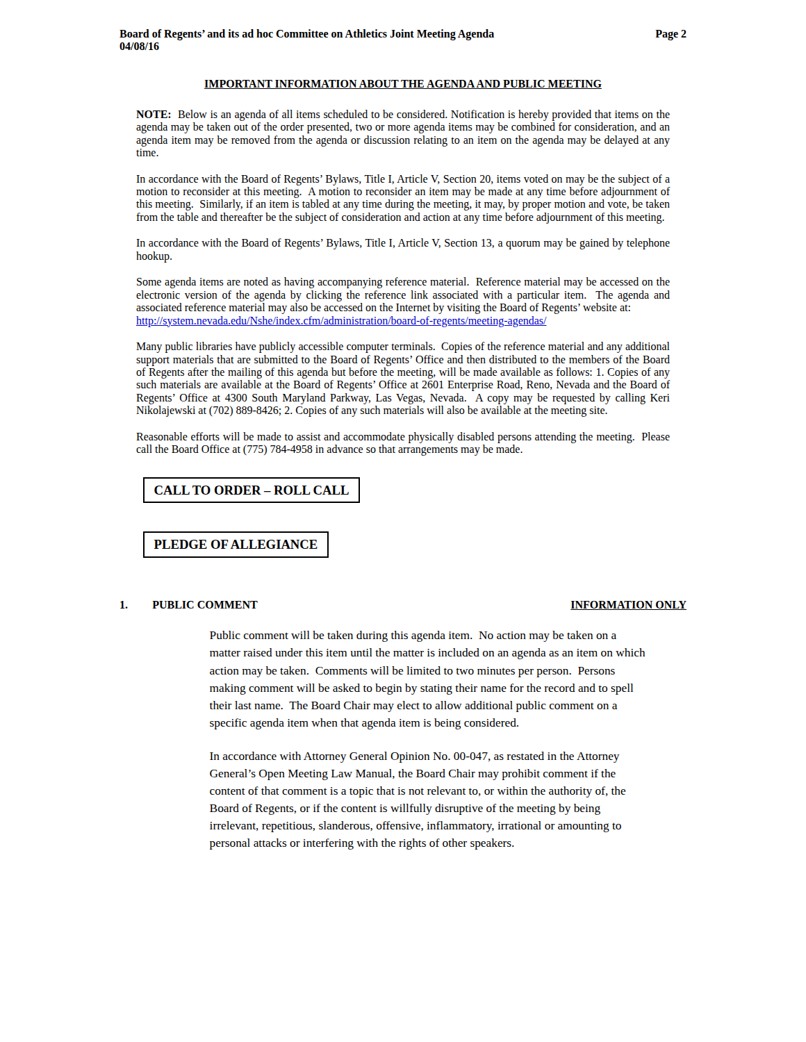Board of Regents’ and its ad hoc Committee on Athletics Joint Meeting Agenda
04/08/16
Page 2
IMPORTANT INFORMATION ABOUT THE AGENDA AND PUBLIC MEETING
NOTE: Below is an agenda of all items scheduled to be considered. Notification is hereby provided that items on the agenda may be taken out of the order presented, two or more agenda items may be combined for consideration, and an agenda item may be removed from the agenda or discussion relating to an item on the agenda may be delayed at any time.
In accordance with the Board of Regents’ Bylaws, Title I, Article V, Section 20, items voted on may be the subject of a motion to reconsider at this meeting. A motion to reconsider an item may be made at any time before adjournment of this meeting. Similarly, if an item is tabled at any time during the meeting, it may, by proper motion and vote, be taken from the table and thereafter be the subject of consideration and action at any time before adjournment of this meeting.
In accordance with the Board of Regents’ Bylaws, Title I, Article V, Section 13, a quorum may be gained by telephone hookup.
Some agenda items are noted as having accompanying reference material. Reference material may be accessed on the electronic version of the agenda by clicking the reference link associated with a particular item. The agenda and associated reference material may also be accessed on the Internet by visiting the Board of Regents’ website at:
http://system.nevada.edu/Nshe/index.cfm/administration/board-of-regents/meeting-agendas/
Many public libraries have publicly accessible computer terminals. Copies of the reference material and any additional support materials that are submitted to the Board of Regents’ Office and then distributed to the members of the Board of Regents after the mailing of this agenda but before the meeting, will be made available as follows: 1. Copies of any such materials are available at the Board of Regents’ Office at 2601 Enterprise Road, Reno, Nevada and the Board of Regents’ Office at 4300 South Maryland Parkway, Las Vegas, Nevada. A copy may be requested by calling Keri Nikolajewski at (702) 889-8426; 2. Copies of any such materials will also be available at the meeting site.
Reasonable efforts will be made to assist and accommodate physically disabled persons attending the meeting. Please call the Board Office at (775) 784-4958 in advance so that arrangements may be made.
CALL TO ORDER – ROLL CALL
PLEDGE OF ALLEGIANCE
1. PUBLIC COMMENT
INFORMATION ONLY
Public comment will be taken during this agenda item. No action may be taken on a matter raised under this item until the matter is included on an agenda as an item on which action may be taken. Comments will be limited to two minutes per person. Persons making comment will be asked to begin by stating their name for the record and to spell their last name. The Board Chair may elect to allow additional public comment on a specific agenda item when that agenda item is being considered.
In accordance with Attorney General Opinion No. 00-047, as restated in the Attorney General’s Open Meeting Law Manual, the Board Chair may prohibit comment if the content of that comment is a topic that is not relevant to, or within the authority of, the Board of Regents, or if the content is willfully disruptive of the meeting by being irrelevant, repetitious, slanderous, offensive, inflammatory, irrational or amounting to personal attacks or interfering with the rights of other speakers.